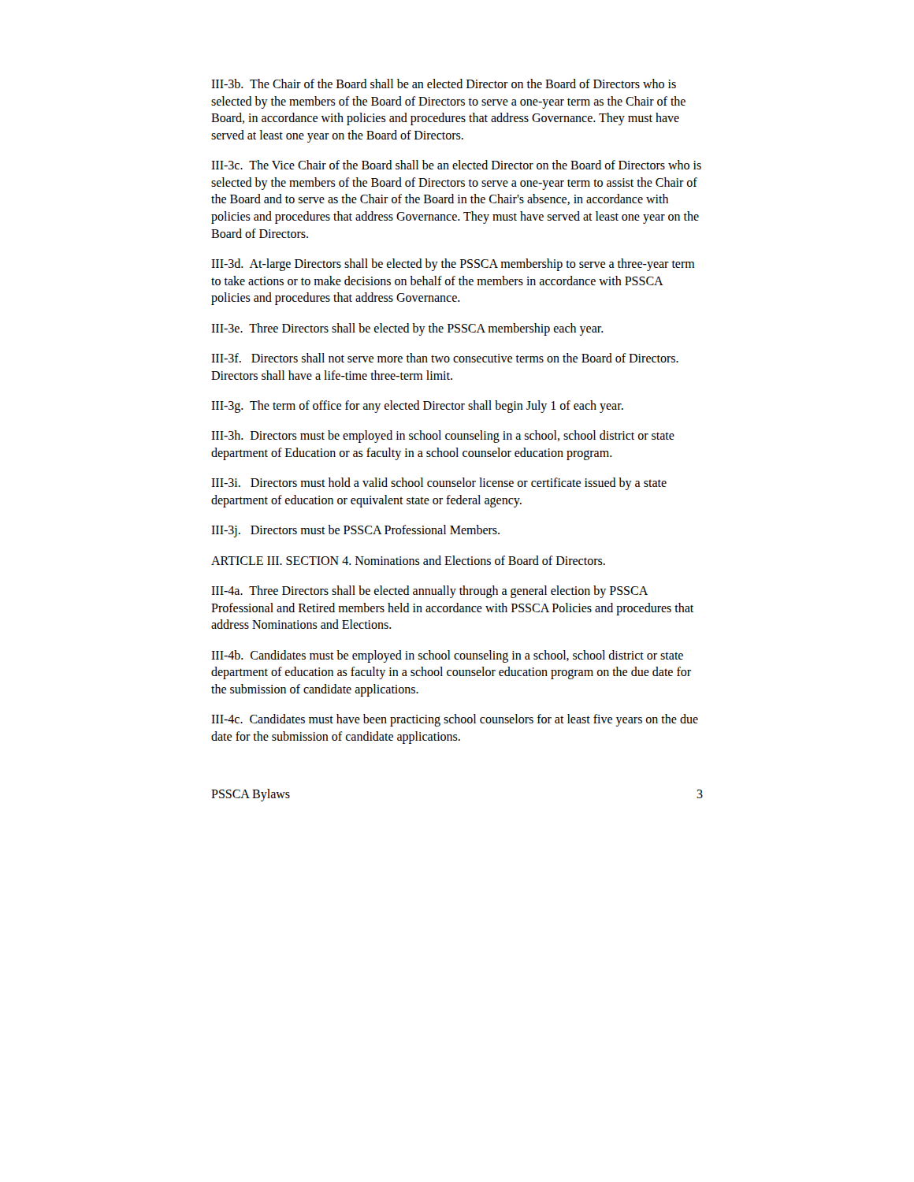III-3b. The Chair of the Board shall be an elected Director on the Board of Directors who is selected by the members of the Board of Directors to serve a one-year term as the Chair of the Board, in accordance with policies and procedures that address Governance. They must have served at least one year on the Board of Directors.
III-3c. The Vice Chair of the Board shall be an elected Director on the Board of Directors who is selected by the members of the Board of Directors to serve a one-year term to assist the Chair of the Board and to serve as the Chair of the Board in the Chair's absence, in accordance with policies and procedures that address Governance. They must have served at least one year on the Board of Directors.
III-3d. At-large Directors shall be elected by the PSSCA membership to serve a three-year term to take actions or to make decisions on behalf of the members in accordance with PSSCA policies and procedures that address Governance.
III-3e. Three Directors shall be elected by the PSSCA membership each year.
III-3f. Directors shall not serve more than two consecutive terms on the Board of Directors. Directors shall have a life-time three-term limit.
III-3g. The term of office for any elected Director shall begin July 1 of each year.
III-3h. Directors must be employed in school counseling in a school, school district or state department of Education or as faculty in a school counselor education program.
III-3i. Directors must hold a valid school counselor license or certificate issued by a state department of education or equivalent state or federal agency.
III-3j. Directors must be PSSCA Professional Members.
ARTICLE III. SECTION 4. Nominations and Elections of Board of Directors.
III-4a. Three Directors shall be elected annually through a general election by PSSCA Professional and Retired members held in accordance with PSSCA Policies and procedures that address Nominations and Elections.
III-4b. Candidates must be employed in school counseling in a school, school district or state department of education as faculty in a school counselor education program on the due date for the submission of candidate applications.
III-4c. Candidates must have been practicing school counselors for at least five years on the due date for the submission of candidate applications.
PSSCA Bylaws
3